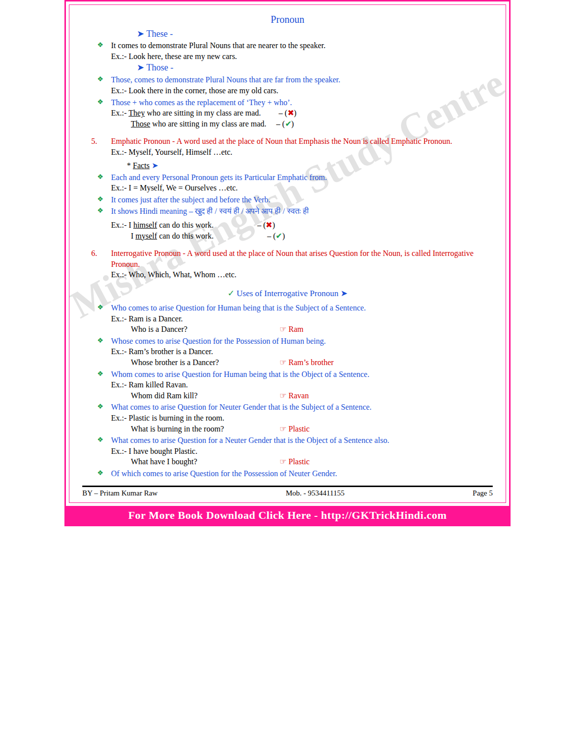Mishra English Study Centre
Pronoun
➤ These -
It comes to demonstrate Plural Nouns that are nearer to the speaker. Ex.:- Look here, these are my new cars.
➤ Those -
Those, comes to demonstrate Plural Nouns that are far from the speaker. Ex.:- Look there in the corner, those are my old cars.
Those + who comes as the replacement of ‘They + who’. Ex.:- They who are sitting in my class are mad. – (✖) Those who are sitting in my class are mad. – (✔)
5. Emphatic Pronoun - A word used at the place of Noun that Emphasis the Noun is called Emphatic Pronoun. Ex.:- Myself, Yourself, Himself …etc.
* Facts ➤
Each and every Personal Pronoun gets its Particular Emphatic from. Ex.:- I = Myself, We = Ourselves …etc.
It comes just after the subject and before the Verb.
It shows Hindi meaning – खुद ही / स्वयं ही / अपने आप ही / स्वतः ही Ex.:- I himself can do this work. – (✖) I myself can do this work. – (✔)
6. Interrogative Pronoun - A word used at the place of Noun that arises Question for the Noun, is called Interrogative Pronoun. Ex.:- Who, Which, What, Whom …etc.
✓ Uses of Interrogative Pronoun ➤
Who comes to arise Question for Human being that is the Subject of a Sentence. Ex.:- Ram is a Dancer. Who is a Dancer?☞ Ram
Whose comes to arise Question for the Possession of Human being. Ex.:- Ram’s brother is a Dancer. Whose brother is a Dancer?☞ Ram’s brother
Whom comes to arise Question for Human being that is the Object of a Sentence. Ex.:- Ram killed Ravan. Whom did Ram kill?☞ Ravan
What comes to arise Question for Neuter Gender that is the Subject of a Sentence. Ex.:- Plastic is burning in the room. What is burning in the room?☞ Plastic
What comes to arise Question for a Neuter Gender that is the Object of a Sentence also. Ex.:- I have bought Plastic. What have I bought?☞ Plastic
Of which comes to arise Question for the Possession of Neuter Gender.
BY – Pritam Kumar Raw
Mob. - 9534411155
Page 5
For More Book Download Click Here - http://GKTrickHindi.com